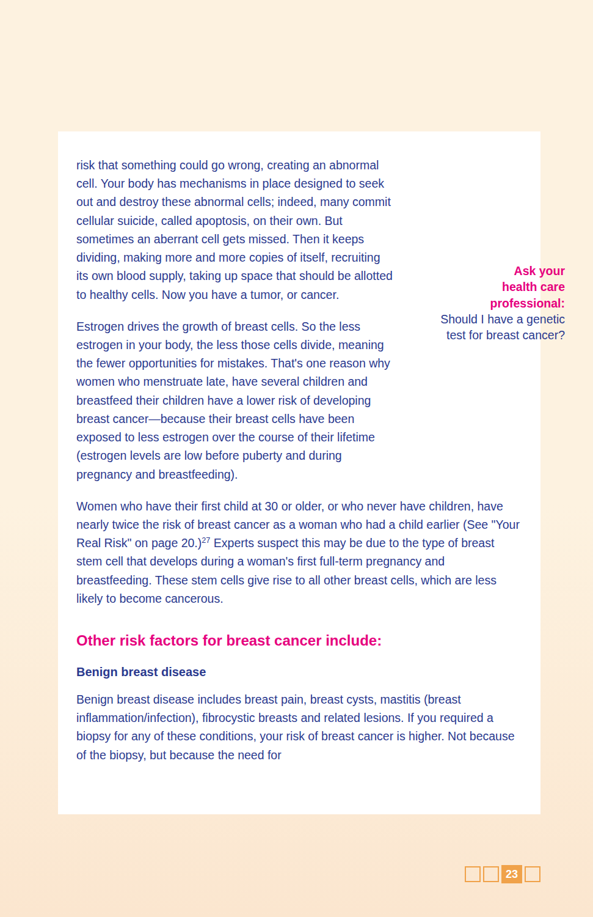?
Ask your
health care
professional: Should I have a genetic test for breast cancer?
risk that something could go wrong, creating an abnormal cell. Your body has mechanisms in place designed to seek out and destroy these abnormal cells; indeed, many commit cellular suicide, called apoptosis, on their own. But sometimes an aberrant cell gets missed. Then it keeps dividing, making more and more copies of itself, recruiting its own blood supply, taking up space that should be allotted to healthy cells. Now you have a tumor, or cancer.
Estrogen drives the growth of breast cells. So the less estrogen in your body, the less those cells divide, meaning the fewer opportunities for mistakes. That's one reason why women who menstruate late, have several children and breastfeed their children have a lower risk of developing breast cancer—because their breast cells have been exposed to less estrogen over the course of their lifetime (estrogen levels are low before puberty and during pregnancy and breastfeeding).
Women who have their first child at 30 or older, or who never have children, have nearly twice the risk of breast cancer as a woman who had a child earlier (See "Your Real Risk" on page 20.)27 Experts suspect this may be due to the type of breast stem cell that develops during a woman's first full-term pregnancy and breastfeeding. These stem cells give rise to all other breast cells, which are less likely to become cancerous.
Other risk factors for breast cancer include:
Benign breast disease
Benign breast disease includes breast pain, breast cysts, mastitis (breast inflammation/infection), fibrocystic breasts and related lesions. If you required a biopsy for any of these conditions, your risk of breast cancer is higher. Not because of the biopsy, but because the need for
23